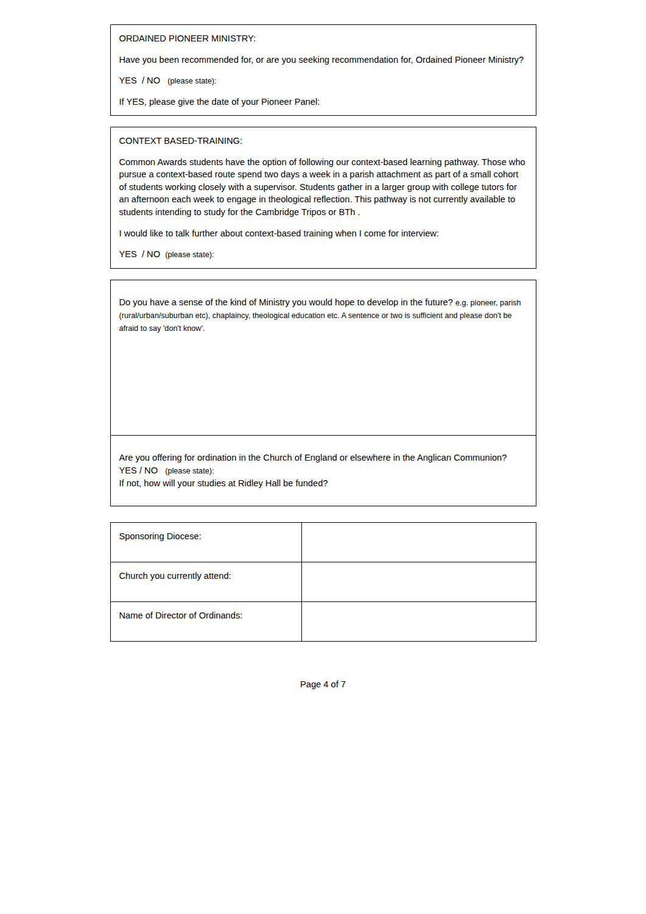ORDAINED PIONEER MINISTRY:
Have you been recommended for, or are you seeking recommendation for, Ordained Pioneer Ministry?
YES / NO (please state):
If YES, please give the date of your Pioneer Panel:
CONTEXT BASED-TRAINING:
Common Awards students have the option of following our context-based learning pathway. Those who pursue a context-based route spend two days a week in a parish attachment as part of a small cohort of students working closely with a supervisor. Students gather in a larger group with college tutors for an afternoon each week to engage in theological reflection. This pathway is not currently available to students intending to study for the Cambridge Tripos or BTh .
I would like to talk further about context-based training when I come for interview:
YES / NO (please state):
Do you have a sense of the kind of Ministry you would hope to develop in the future? e.g. pioneer, parish (rural/urban/suburban etc), chaplaincy, theological education etc. A sentence or two is sufficient and please don't be afraid to say 'don't know'.
Are you offering for ordination in the Church of England or elsewhere in the Anglican Communion?
YES / NO (please state):
If not, how will your studies at Ridley Hall be funded?
| Sponsoring Diocese: | |
| Church you currently attend: | |
| Name of Director of Ordinands: | |
Page 4 of 7